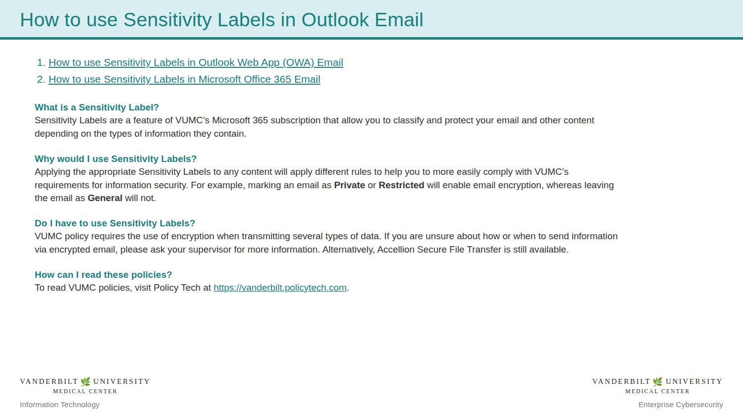How to use Sensitivity Labels in Outlook Email
How to use Sensitivity Labels in Outlook Web App (OWA) Email
How to use Sensitivity Labels in Microsoft Office 365 Email
What is a Sensitivity Label?
Sensitivity Labels are a feature of VUMC’s Microsoft 365 subscription that allow you to classify and protect your email and other content depending on the types of information they contain.
Why would I use Sensitivity Labels?
Applying the appropriate Sensitivity Labels to any content will apply different rules to help you to more easily comply with VUMC’s requirements for information security. For example, marking an email as Private or Restricted will enable email encryption, whereas leaving the email as General will not.
Do I have to use Sensitivity Labels?
VUMC policy requires the use of encryption when transmitting several types of data. If you are unsure about how or when to send information via encrypted email, please ask your supervisor for more information. Alternatively, Accellion Secure File Transfer is still available.
How can I read these policies?
To read VUMC policies, visit Policy Tech at https://vanderbilt.policytech.com.
VANDERBILT🌿UNIVERSITY MEDICAL CENTER Information Technology
VANDERBILT🌿UNIVERSITY MEDICAL CENTER Enterprise Cybersecurity